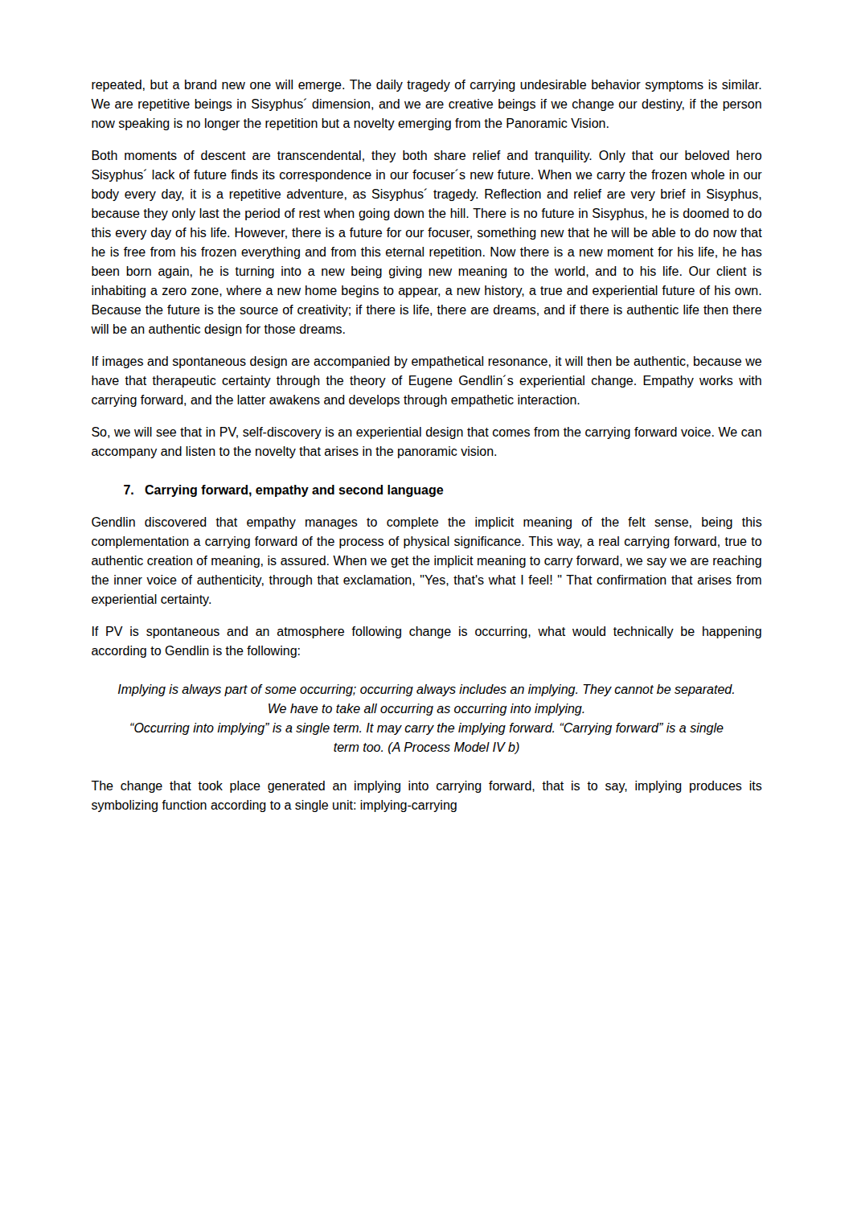repeated, but a brand new one will emerge. The daily tragedy of carrying undesirable behavior symptoms is similar. We are repetitive beings in Sisyphus´ dimension, and we are creative beings if we change our destiny, if the person now speaking is no longer the repetition but a novelty emerging from the Panoramic Vision.
Both moments of descent are transcendental, they both share relief and tranquility. Only that our beloved hero Sisyphus´ lack of future finds its correspondence in our focuser´s new future. When we carry the frozen whole in our body every day, it is a repetitive adventure, as Sisyphus´ tragedy. Reflection and relief are very brief in Sisyphus, because they only last the period of rest when going down the hill. There is no future in Sisyphus, he is doomed to do this every day of his life. However, there is a future for our focuser, something new that he will be able to do now that he is free from his frozen everything and from this eternal repetition. Now there is a new moment for his life, he has been born again, he is turning into a new being giving new meaning to the world, and to his life. Our client is inhabiting a zero zone, where a new home begins to appear, a new history, a true and experiential future of his own. Because the future is the source of creativity; if there is life, there are dreams, and if there is authentic life then there will be an authentic design for those dreams.
If images and spontaneous design are accompanied by empathetical resonance, it will then be authentic, because we have that therapeutic certainty through the theory of Eugene Gendlin´s experiential change. Empathy works with carrying forward, and the latter awakens and develops through empathetic interaction.
So, we will see that in PV, self-discovery is an experiential design that comes from the carrying forward voice. We can accompany and listen to the novelty that arises in the panoramic vision.
7. Carrying forward, empathy and second language
Gendlin discovered that empathy manages to complete the implicit meaning of the felt sense, being this complementation a carrying forward of the process of physical significance. This way, a real carrying forward, true to authentic creation of meaning, is assured. When we get the implicit meaning to carry forward, we say we are reaching the inner voice of authenticity, through that exclamation, "Yes, that's what I feel! " That confirmation that arises from experiential certainty.
If PV is spontaneous and an atmosphere following change is occurring, what would technically be happening according to Gendlin is the following:
Implying is always part of some occurring; occurring always includes an implying. They cannot be separated. We have to take all occurring as occurring into implying.
“Occurring into implying” is a single term. It may carry the implying forward. “Carrying forward” is a single term too. (A Process Model IV b)
The change that took place generated an implying into carrying forward, that is to say, implying produces its symbolizing function according to a single unit: implying-carrying